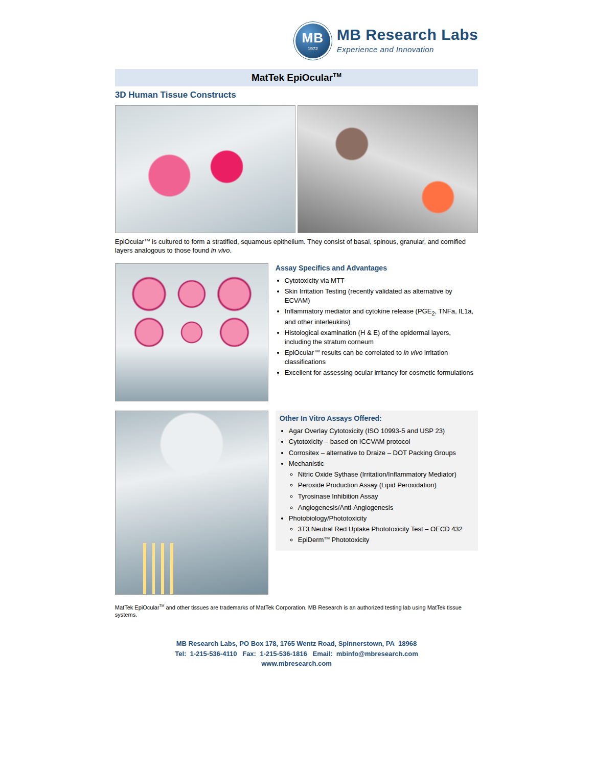MB 1972
MB Research Labs
Experience and Innovation
MatTek EpiOcularTM
3D Human Tissue Constructs
EpiOcularTM is cultured to form a stratified, squamous epithelium. They consist of basal, spinous, granular, and cornified layers analogous to those found in vivo.
Assay Specifics and Advantages
Cytotoxicity via MTT
Skin Irritation Testing (recently validated as alternative by ECVAM)
Inflammatory mediator and cytokine release (PGE2, TNFa, IL1a, and other interleukins)
Histological examination (H & E) of the epidermal layers, including the stratum corneum
EpiOcularTM results can be correlated to in vivo irritation classifications
Excellent for assessing ocular irritancy for cosmetic formulations
Other In Vitro Assays Offered:
Agar Overlay Cytotoxicity (ISO 10993-5 and USP 23)
Cytotoxicity – based on ICCVAM protocol
Corrositex – alternative to Draize – DOT Packing Groups
Mechanistic
Nitric Oxide Sythase (Irritation/Inflammatory Mediator)
Peroxide Production Assay (Lipid Peroxidation)
Tyrosinase Inhibition Assay
Angiogenesis/Anti-Angiogenesis
Photobiology/Phototoxicity
3T3 Neutral Red Uptake Phototoxicity Test – OECD 432
EpiDermTM Phototoxicity
MatTek EpiOcularTM and other tissues are trademarks of MatTek Corporation. MB Research is an authorized testing lab using MatTek tissue systems.
MB Research Labs, PO Box 178, 1765 Wentz Road, Spinnerstown, PA 18968
Tel: 1-215-536-4110 Fax: 1-215-536-1816 Email: mbinfo@mbresearch.com
www.mbresearch.com